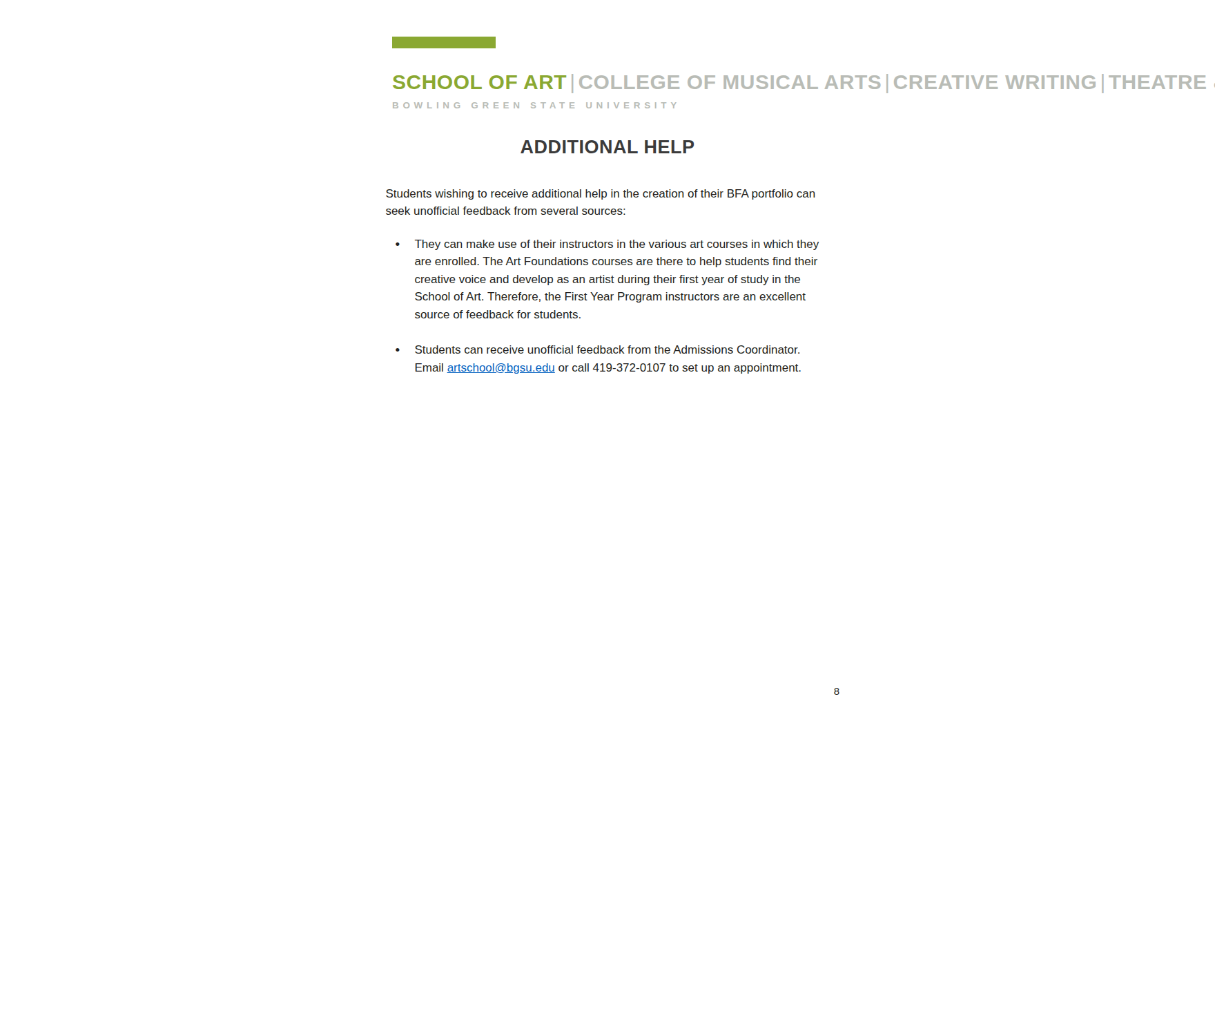SCHOOL OF ART|COLLEGE OF MUSICAL ARTS|CREATIVE WRITING|THEATRE & FILM
BOWLING GREEN STATE UNIVERSITY
ADDITIONAL HELP
Students wishing to receive additional help in the creation of their BFA portfolio can seek unofficial feedback from several sources:
They can make use of their instructors in the various art courses in which they are enrolled. The Art Foundations courses are there to help students find their creative voice and develop as an artist during their first year of study in the School of Art. Therefore, the First Year Program instructors are an excellent source of feedback for students.
Students can receive unofficial feedback from the Admissions Coordinator. Email artschool@bgsu.edu or call 419-372-0107 to set up an appointment.
8